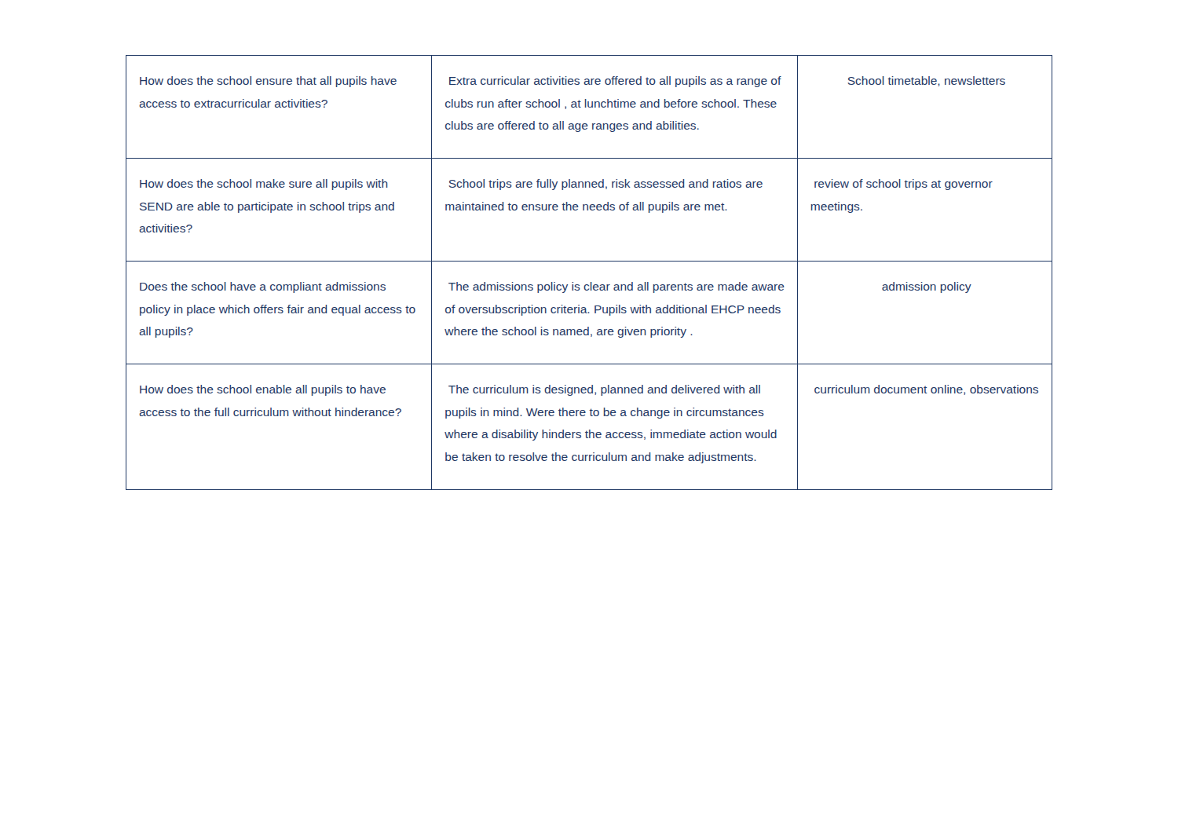| How does the school ensure that all pupils have access to extracurricular activities? | Extra curricular activities are offered to all pupils as a range of clubs run after school , at lunchtime and before school. These clubs are offered to all age ranges and abilities. | School timetable, newsletters |
| How does the school make sure all pupils with SEND are able to participate in school trips and activities? | School trips are fully planned, risk assessed and ratios are maintained to ensure the needs of all pupils are met. | review of school trips at governor meetings. |
| Does the school have a compliant admissions policy in place which offers fair and equal access to all pupils? | The admissions policy is clear and all parents are made aware of oversubscription criteria. Pupils with additional EHCP needs where the school is named, are given priority . | admission policy |
| How does the school enable all pupils to have access to the full curriculum without hinderance? | The curriculum is designed, planned and delivered with all pupils in mind. Were there to be a change in circumstances where a disability hinders the access, immediate action would be taken to resolve the curriculum and make adjustments. | curriculum document online, observations |